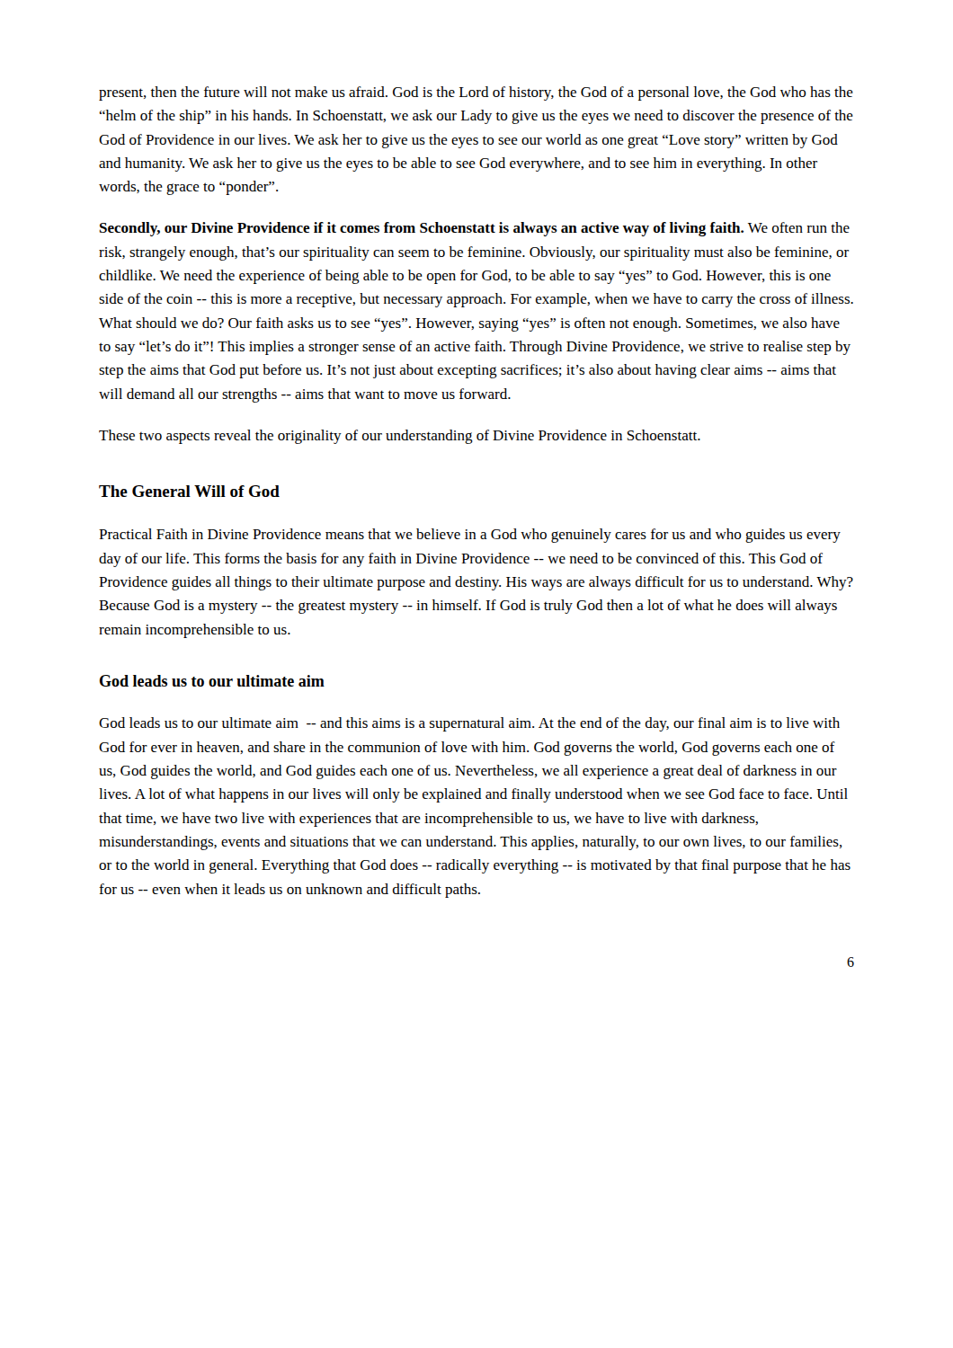present, then the future will not make us afraid. God is the Lord of history, the God of a personal love, the God who has the “helm of the ship” in his hands. In Schoenstatt, we ask our Lady to give us the eyes we need to discover the presence of the God of Providence in our lives. We ask her to give us the eyes to see our world as one great “Love story” written by God and humanity. We ask her to give us the eyes to be able to see God everywhere, and to see him in everything. In other words, the grace to “ponder”.
Secondly, our Divine Providence if it comes from Schoenstatt is always an active way of living faith. We often run the risk, strangely enough, that’s our spirituality can seem to be feminine. Obviously, our spirituality must also be feminine, or childlike. We need the experience of being able to be open for God, to be able to say “yes” to God. However, this is one side of the coin -- this is more a receptive, but necessary approach. For example, when we have to carry the cross of illness. What should we do? Our faith asks us to see “yes”. However, saying “yes” is often not enough. Sometimes, we also have to say “let’s do it”! This implies a stronger sense of an active faith. Through Divine Providence, we strive to realise step by step the aims that God put before us. It’s not just about excepting sacrifices; it’s also about having clear aims -- aims that will demand all our strengths -- aims that want to move us forward.
These two aspects reveal the originality of our understanding of Divine Providence in Schoenstatt.
The General Will of God
Practical Faith in Divine Providence means that we believe in a God who genuinely cares for us and who guides us every day of our life. This forms the basis for any faith in Divine Providence -- we need to be convinced of this. This God of Providence guides all things to their ultimate purpose and destiny. His ways are always difficult for us to understand. Why? Because God is a mystery -- the greatest mystery -- in himself. If God is truly God then a lot of what he does will always remain incomprehensible to us.
God leads us to our ultimate aim
God leads us to our ultimate aim -- and this aims is a supernatural aim. At the end of the day, our final aim is to live with God for ever in heaven, and share in the communion of love with him. God governs the world, God governs each one of us, God guides the world, and God guides each one of us. Nevertheless, we all experience a great deal of darkness in our lives. A lot of what happens in our lives will only be explained and finally understood when we see God face to face. Until that time, we have two live with experiences that are incomprehensible to us, we have to live with darkness, misunderstandings, events and situations that we can understand. This applies, naturally, to our own lives, to our families, or to the world in general. Everything that God does -- radically everything -- is motivated by that final purpose that he has for us -- even when it leads us on unknown and difficult paths.
6